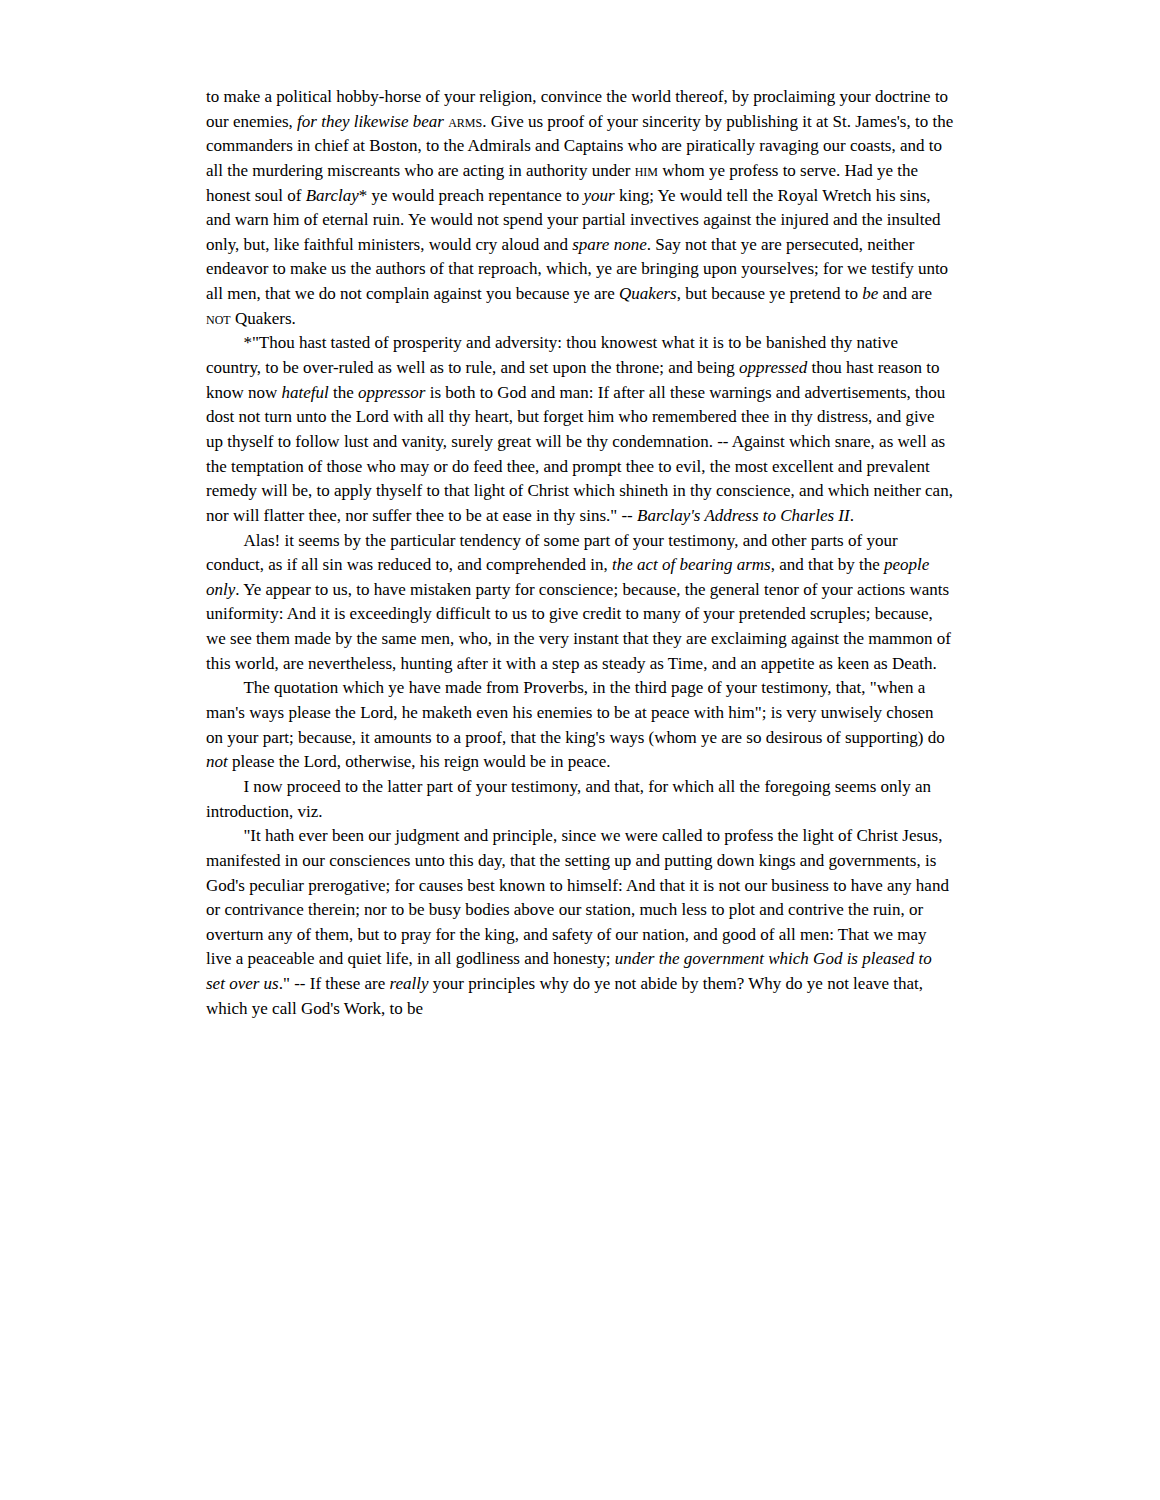to make a political hobby-horse of your religion, convince the world thereof, by proclaiming your doctrine to our enemies, for they likewise bear arms. Give us proof of your sincerity by publishing it at St. James's, to the commanders in chief at Boston, to the Admirals and Captains who are piratically ravaging our coasts, and to all the murdering miscreants who are acting in authority under him whom ye profess to serve. Had ye the honest soul of Barclay* ye would preach repentance to your king; Ye would tell the Royal Wretch his sins, and warn him of eternal ruin. Ye would not spend your partial invectives against the injured and the insulted only, but, like faithful ministers, would cry aloud and spare none. Say not that ye are persecuted, neither endeavor to make us the authors of that reproach, which, ye are bringing upon yourselves; for we testify unto all men, that we do not complain against you because ye are Quakers, but because ye pretend to be and are not Quakers.
*"Thou hast tasted of prosperity and adversity: thou knowest what it is to be banished thy native country, to be over-ruled as well as to rule, and set upon the throne; and being oppressed thou hast reason to know now hateful the oppressor is both to God and man: If after all these warnings and advertisements, thou dost not turn unto the Lord with all thy heart, but forget him who remembered thee in thy distress, and give up thyself to follow lust and vanity, surely great will be thy condemnation. -- Against which snare, as well as the temptation of those who may or do feed thee, and prompt thee to evil, the most excellent and prevalent remedy will be, to apply thyself to that light of Christ which shineth in thy conscience, and which neither can, nor will flatter thee, nor suffer thee to be at ease in thy sins." -- Barclay's Address to Charles II.
Alas! it seems by the particular tendency of some part of your testimony, and other parts of your conduct, as if all sin was reduced to, and comprehended in, the act of bearing arms, and that by the people only. Ye appear to us, to have mistaken party for conscience; because, the general tenor of your actions wants uniformity: And it is exceedingly difficult to us to give credit to many of your pretended scruples; because, we see them made by the same men, who, in the very instant that they are exclaiming against the mammon of this world, are nevertheless, hunting after it with a step as steady as Time, and an appetite as keen as Death.
The quotation which ye have made from Proverbs, in the third page of your testimony, that, "when a man's ways please the Lord, he maketh even his enemies to be at peace with him"; is very unwisely chosen on your part; because, it amounts to a proof, that the king's ways (whom ye are so desirous of supporting) do not please the Lord, otherwise, his reign would be in peace.
I now proceed to the latter part of your testimony, and that, for which all the foregoing seems only an introduction, viz.
"It hath ever been our judgment and principle, since we were called to profess the light of Christ Jesus, manifested in our consciences unto this day, that the setting up and putting down kings and governments, is God's peculiar prerogative; for causes best known to himself: And that it is not our business to have any hand or contrivance therein; nor to be busy bodies above our station, much less to plot and contrive the ruin, or overturn any of them, but to pray for the king, and safety of our nation, and good of all men: That we may live a peaceable and quiet life, in all godliness and honesty; under the government which God is pleased to set over us." -- If these are really your principles why do ye not abide by them? Why do ye not leave that, which ye call God's Work, to be